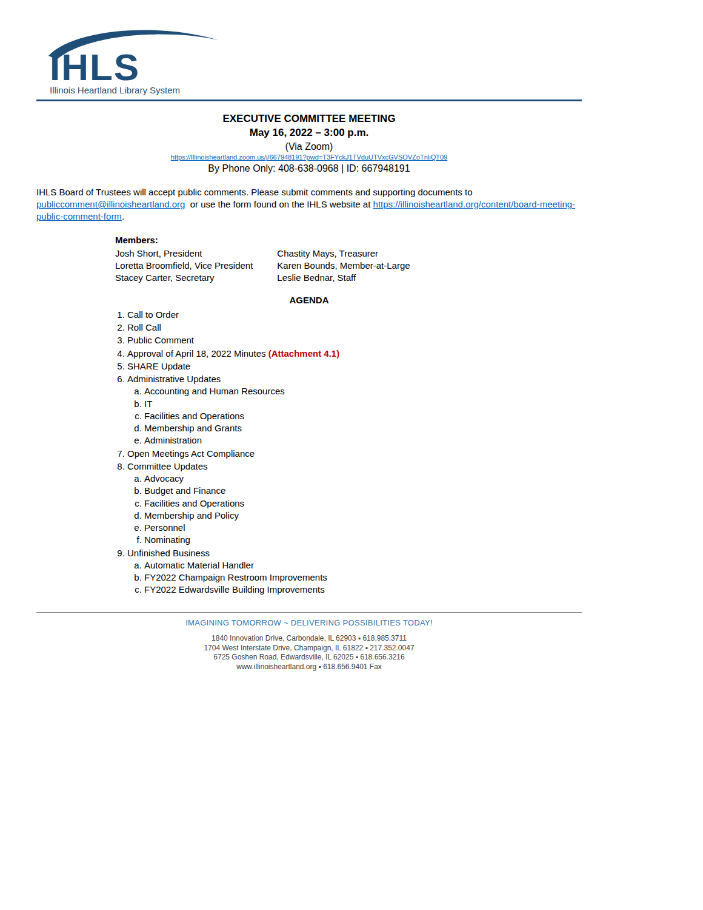IHLS Illinois Heartland Library System
EXECUTIVE COMMITTEE MEETING
May 16, 2022 – 3:00 p.m.
(Via Zoom)
https://Illinoisheartland.zoom.us/j/667948191?pwd=T3FYckJ1TVduUTVxcGVSOVZoTnliQT09
By Phone Only: 408-638-0968 | ID: 667948191
IHLS Board of Trustees will accept public comments. Please submit comments and supporting documents to publiccomment@illinoisheartland.org or use the form found on the IHLS website at https://illinoisheartland.org/content/board-meeting-public-comment-form.
Members:
| Josh Short, President | Chastity Mays, Treasurer |
| Loretta Broomfield, Vice President | Karen Bounds, Member-at-Large |
| Stacey Carter, Secretary | Leslie Bednar, Staff |
AGENDA
Call to Order
Roll Call
Public Comment
Approval of April 18, 2022 Minutes (Attachment 4.1)
SHARE Update
Administrative Updates
Accounting and Human Resources
IT
Facilities and Operations
Membership and Grants
Administration
Open Meetings Act Compliance
Committee Updates
Advocacy
Budget and Finance
Facilities and Operations
Membership and Policy
Personnel
Nominating
Unfinished Business
Automatic Material Handler
FY2022 Champaign Restroom Improvements
FY2022 Edwardsville Building Improvements
IMAGINING TOMORROW ~ DELIVERING POSSIBILITIES TODAY!
1840 Innovation Drive, Carbondale, IL 62903 ▪ 618.985.3711
1704 West Interstate Drive, Champaign, IL 61822 ▪ 217.352.0047
6725 Goshen Road, Edwardsville, IL 62025 ▪ 618.656.3216
www.illinoisheartland.org ▪ 618.656.9401 Fax